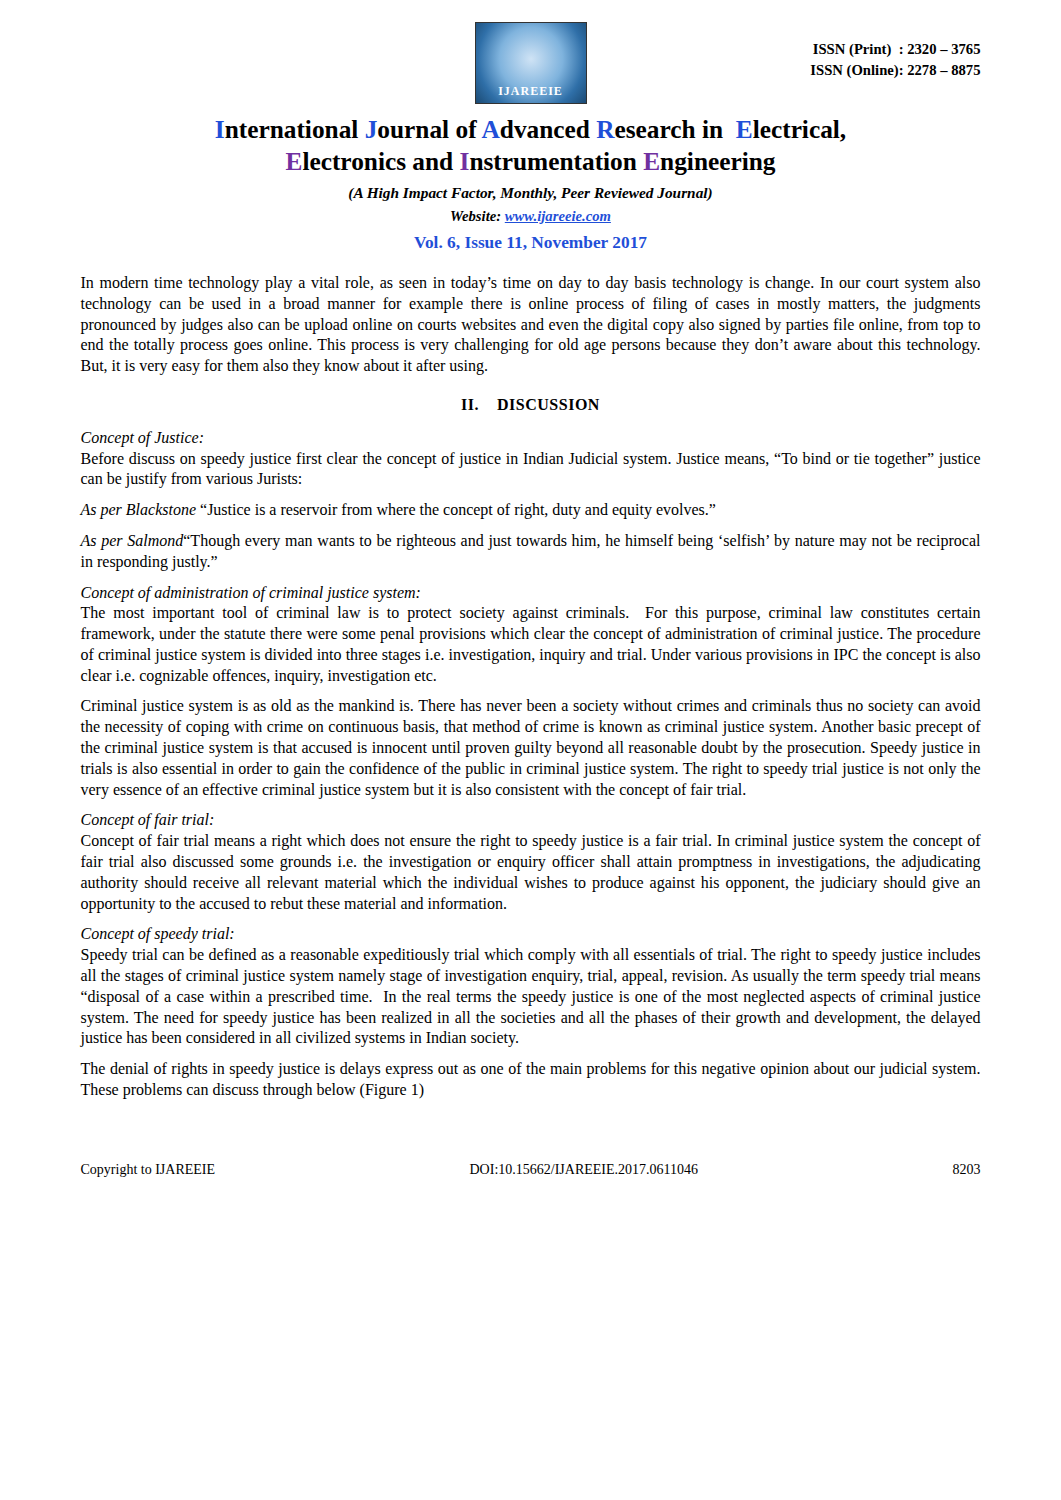ISSN (Print) : 2320 – 3765
ISSN (Online): 2278 – 8875
International Journal of Advanced Research in Electrical,
Electronics and Instrumentation Engineering
(A High Impact Factor, Monthly, Peer Reviewed Journal)
Website: www.ijareeie.com
Vol. 6, Issue 11, November 2017
In modern time technology play a vital role, as seen in today’s time on day to day basis technology is change. In our court system also technology can be used in a broad manner for example there is online process of filing of cases in mostly matters, the judgments pronounced by judges also can be upload online on courts websites and even the digital copy also signed by parties file online, from top to end the totally process goes online. This process is very challenging for old age persons because they don’t aware about this technology. But, it is very easy for them also they know about it after using.
II. DISCUSSION
Concept of Justice:
Before discuss on speedy justice first clear the concept of justice in Indian Judicial system. Justice means, “To bind or tie together” justice can be justify from various Jurists:
As per Blackstone “Justice is a reservoir from where the concept of right, duty and equity evolves.”
As per Salmond“Though every man wants to be righteous and just towards him, he himself being ‘selfish’ by nature may not be reciprocal in responding justly.”
Concept of administration of criminal justice system:
The most important tool of criminal law is to protect society against criminals. For this purpose, criminal law constitutes certain framework, under the statute there were some penal provisions which clear the concept of administration of criminal justice. The procedure of criminal justice system is divided into three stages i.e. investigation, inquiry and trial. Under various provisions in IPC the concept is also clear i.e. cognizable offences, inquiry, investigation etc.
Criminal justice system is as old as the mankind is. There has never been a society without crimes and criminals thus no society can avoid the necessity of coping with crime on continuous basis, that method of crime is known as criminal justice system. Another basic precept of the criminal justice system is that accused is innocent until proven guilty beyond all reasonable doubt by the prosecution. Speedy justice in trials is also essential in order to gain the confidence of the public in criminal justice system. The right to speedy trial justice is not only the very essence of an effective criminal justice system but it is also consistent with the concept of fair trial.
Concept of fair trial:
Concept of fair trial means a right which does not ensure the right to speedy justice is a fair trial. In criminal justice system the concept of fair trial also discussed some grounds i.e. the investigation or enquiry officer shall attain promptness in investigations, the adjudicating authority should receive all relevant material which the individual wishes to produce against his opponent, the judiciary should give an opportunity to the accused to rebut these material and information.
Concept of speedy trial:
Speedy trial can be defined as a reasonable expeditiously trial which comply with all essentials of trial. The right to speedy justice includes all the stages of criminal justice system namely stage of investigation enquiry, trial, appeal, revision. As usually the term speedy trial means “disposal of a case within a prescribed time. In the real terms the speedy justice is one of the most neglected aspects of criminal justice system. The need for speedy justice has been realized in all the societies and all the phases of their growth and development, the delayed justice has been considered in all civilized systems in Indian society.
The denial of rights in speedy justice is delays express out as one of the main problems for this negative opinion about our judicial system. These problems can discuss through below (Figure 1)
Copyright to IJAREEIE DOI:10.15662/IJAREEIE.2017.0611046 8203